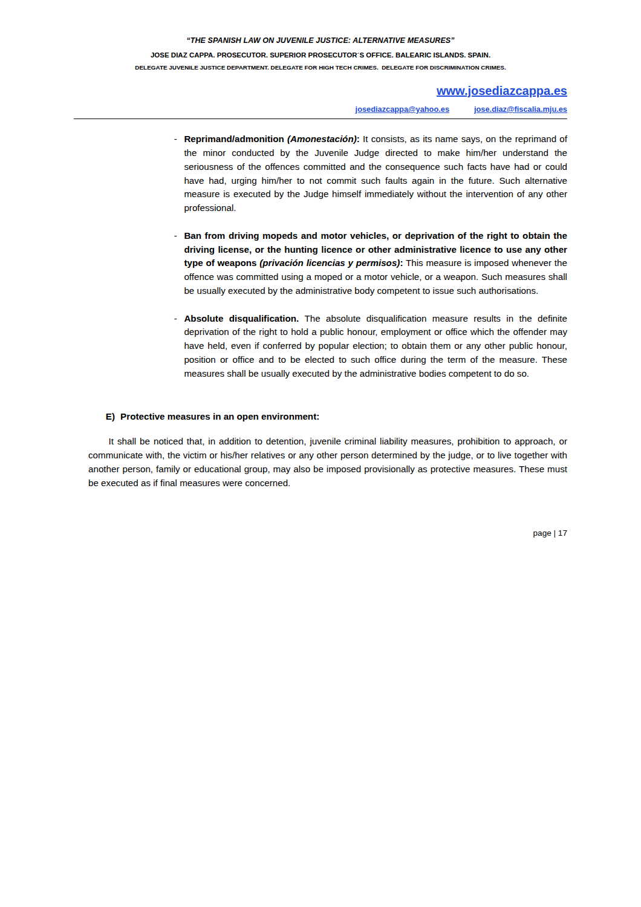“THE SPANISH LAW ON JUVENILE JUSTICE: ALTERNATIVE MEASURES”
JOSE DIAZ CAPPA. PROSECUTOR. SUPERIOR PROSECUTOR´S OFFICE. BALEARIC ISLANDS. SPAIN.
DELEGATE JUVENILE JUSTICE DEPARTMENT. DELEGATE FOR HIGH TECH CRIMES. DELEGATE FOR DISCRIMINATION CRIMES.
www.josediazcappa.es
josediazcappa@yahoo.es jose.diaz@fiscalia.mju.es
Reprimand/admonition (Amonestación): It consists, as its name says, on the reprimand of the minor conducted by the Juvenile Judge directed to make him/her understand the seriousness of the offences committed and the consequence such facts have had or could have had, urging him/her to not commit such faults again in the future. Such alternative measure is executed by the Judge himself immediately without the intervention of any other professional.
Ban from driving mopeds and motor vehicles, or deprivation of the right to obtain the driving license, or the hunting licence or other administrative licence to use any other type of weapons (privación licencias y permisos): This measure is imposed whenever the offence was committed using a moped or a motor vehicle, or a weapon. Such measures shall be usually executed by the administrative body competent to issue such authorisations.
Absolute disqualification. The absolute disqualification measure results in the definite deprivation of the right to hold a public honour, employment or office which the offender may have held, even if conferred by popular election; to obtain them or any other public honour, position or office and to be elected to such office during the term of the measure. These measures shall be usually executed by the administrative bodies competent to do so.
E) Protective measures in an open environment:
It shall be noticed that, in addition to detention, juvenile criminal liability measures, prohibition to approach, or communicate with, the victim or his/her relatives or any other person determined by the judge, or to live together with another person, family or educational group, may also be imposed provisionally as protective measures. These must be executed as if final measures were concerned.
page | 17